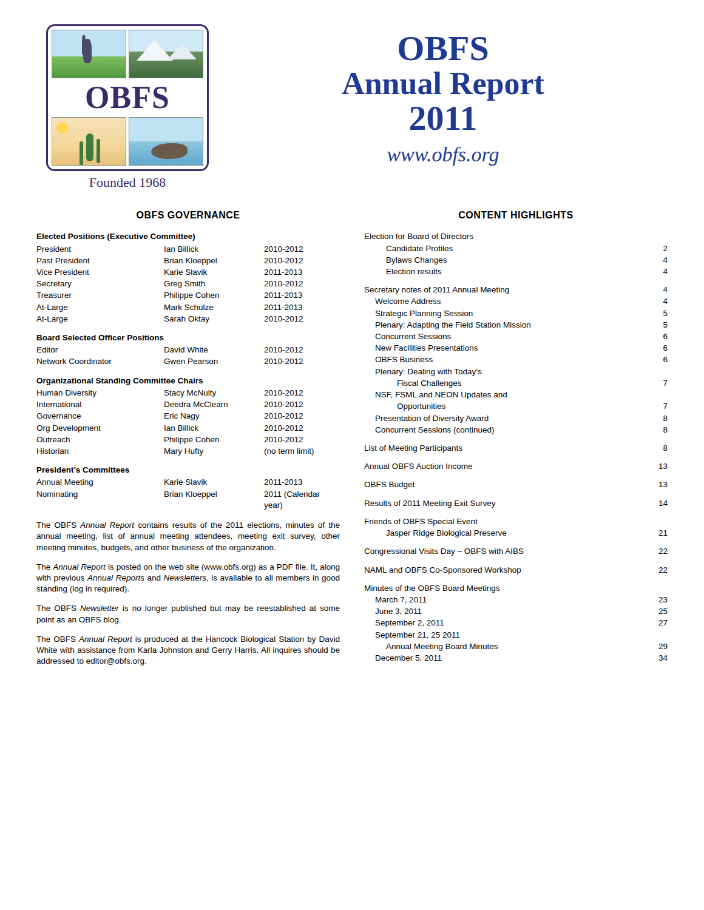OBFS
Founded 1968
OBFS
Annual Report
2011
www.obfs.org
OBFS GOVERNANCE
Elected Positions (Executive Committee)
| President | Ian Billick | 2010-2012 |
| Past President | Brian Kloeppel | 2010-2012 |
| Vice President | Karie Slavik | 2011-2013 |
| Secretary | Greg Smith | 2010-2012 |
| Treasurer | Philippe Cohen | 2011-2013 |
| At-Large | Mark Schulze | 2011-2013 |
| At-Large | Sarah Oktay | 2010-2012 |
Board Selected Officer Positions
| Editor | David White | 2010-2012 |
| Network Coordinator | Gwen Pearson | 2010-2012 |
Organizational Standing Committee Chairs
| Human Diversity | Stacy McNulty | 2010-2012 |
| International | Deedra McClearn | 2010-2012 |
| Governance | Eric Nagy | 2010-2012 |
| Org Development | Ian Billick | 2010-2012 |
| Outreach | Philippe Cohen | 2010-2012 |
| Historian | Mary Hufty | (no term limit) |
President’s Committees
| Annual Meeting | Karie Slavik | 2011-2013 |
| Nominating | Brian Kloeppel | 2011 (Calendar year) |
The OBFS Annual Report contains results of the 2011 elections, minutes of the annual meeting, list of annual meeting attendees, meeting exit survey, other meeting minutes, budgets, and other business of the organization.
The Annual Report is posted on the web site (www.obfs.org) as a PDF file. It, along with previous Annual Reports and Newsletters, is available to all members in good standing (log in required).
The OBFS Newsletter is no longer published but may be reestablished at some point as an OBFS blog.
The OBFS Annual Report is produced at the Hancock Biological Station by David White with assistance from Karla Johnston and Gerry Harris. All inquires should be addressed to editor@obfs.org.
CONTENT HIGHLIGHTS
| Election for Board of Directors | |
| Candidate Profiles | 2 |
| Bylaws Changes | 4 |
| Election results | 4 |
| Secretary notes of 2011 Annual Meeting | 4 |
| Welcome Address | 4 |
| Strategic Planning Session | 5 |
| Plenary: Adapting the Field Station Mission | 5 |
| Concurrent Sessions | 6 |
| New Facilities Presentations | 6 |
| OBFS Business | 6 |
| Plenary: Dealing with Today’s | |
| Fiscal Challenges | 7 |
| NSF, FSML and NEON Updates and | |
| Opportunities | 7 |
| Presentation of Diversity Award | 8 |
| Concurrent Sessions (continued) | 8 |
| List of Meeting Participants | 8 |
| Annual OBFS Auction Income | 13 |
| OBFS Budget | 13 |
| Results of 2011 Meeting Exit Survey | 14 |
| Friends of OBFS Special Event | |
| Jasper Ridge Biological Preserve | 21 |
| Congressional Visits Day – OBFS with AIBS | 22 |
| NAML and OBFS Co-Sponsored Workshop | 22 |
| Minutes of the OBFS Board Meetings | |
| March 7, 2011 | 23 |
| June 3, 2011 | 25 |
| September 2, 2011 | 27 |
| September 21, 25 2011 | |
| Annual Meeting Board Minutes | 29 |
| December 5, 2011 | 34 |